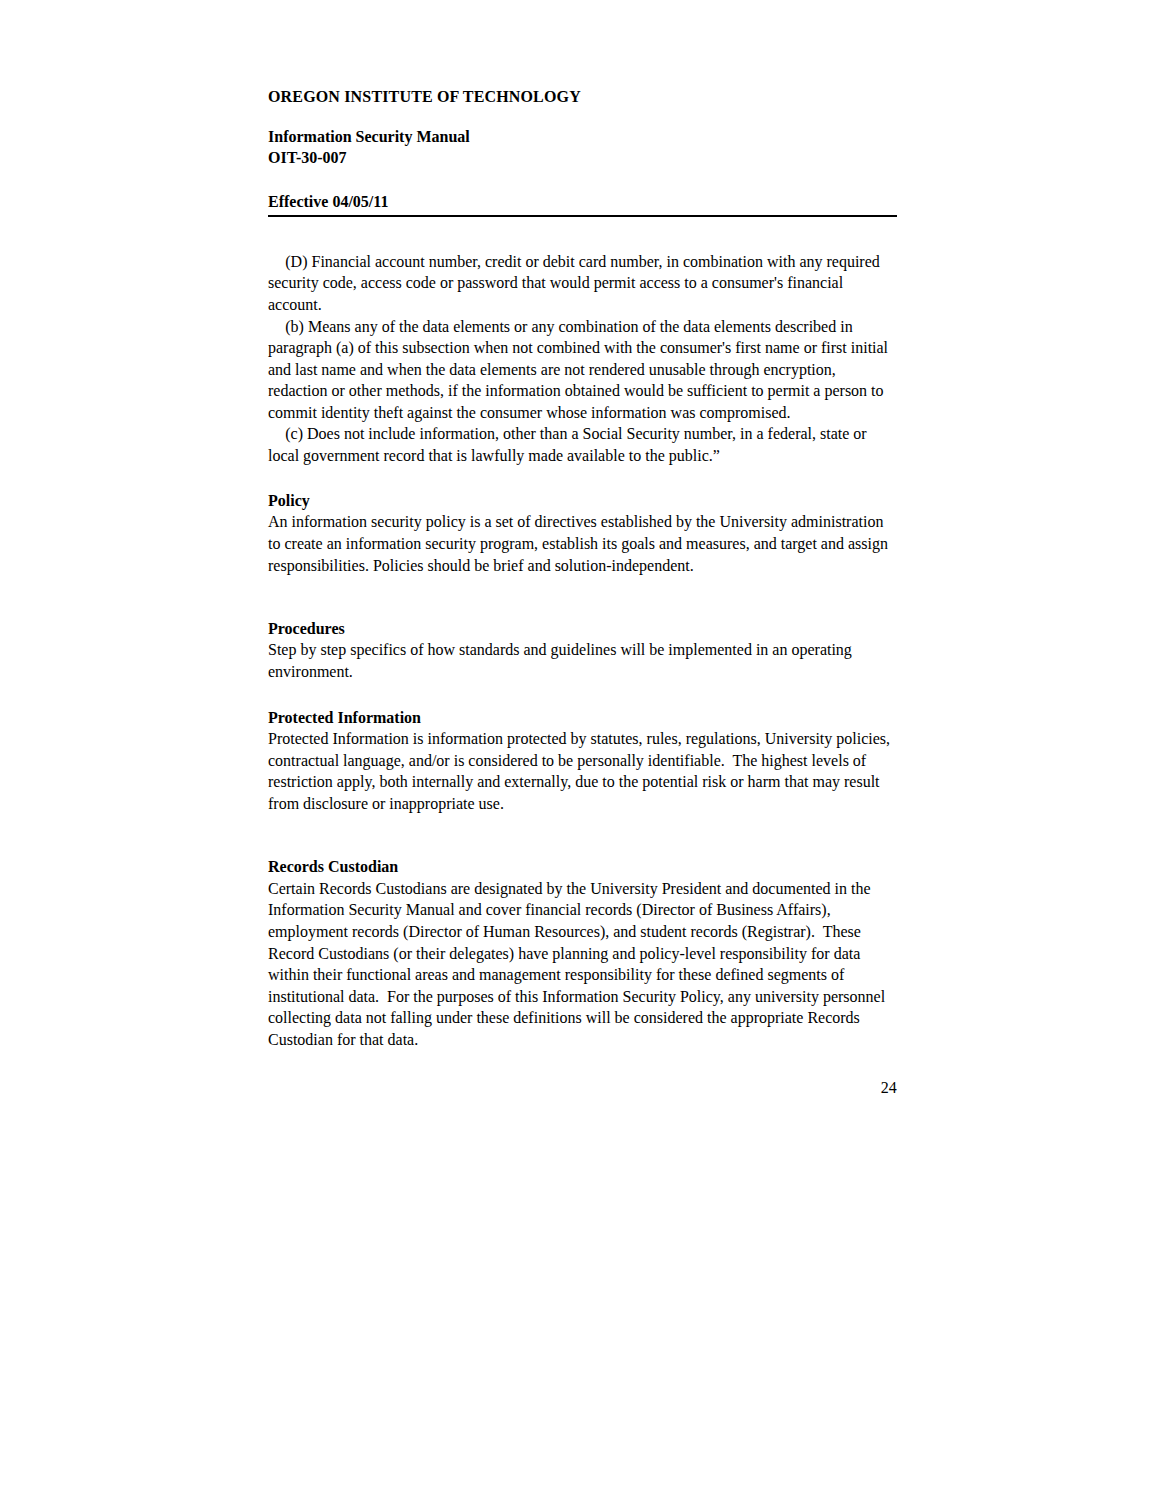OREGON INSTITUTE OF TECHNOLOGY
Information Security Manual
OIT-30-007
Effective 04/05/11
(D) Financial account number, credit or debit card number, in combination with any required security code, access code or password that would permit access to a consumer's financial account.
(b) Means any of the data elements or any combination of the data elements described in paragraph (a) of this subsection when not combined with the consumer's first name or first initial and last name and when the data elements are not rendered unusable through encryption, redaction or other methods, if the information obtained would be sufficient to permit a person to commit identity theft against the consumer whose information was compromised.
(c) Does not include information, other than a Social Security number, in a federal, state or local government record that is lawfully made available to the public.”
Policy
An information security policy is a set of directives established by the University administration to create an information security program, establish its goals and measures, and target and assign responsibilities. Policies should be brief and solution-independent.
Procedures
Step by step specifics of how standards and guidelines will be implemented in an operating environment.
Protected Information
Protected Information is information protected by statutes, rules, regulations, University policies, contractual language, and/or is considered to be personally identifiable. The highest levels of restriction apply, both internally and externally, due to the potential risk or harm that may result from disclosure or inappropriate use.
Records Custodian
Certain Records Custodians are designated by the University President and documented in the Information Security Manual and cover financial records (Director of Business Affairs), employment records (Director of Human Resources), and student records (Registrar). These Record Custodians (or their delegates) have planning and policy-level responsibility for data within their functional areas and management responsibility for these defined segments of institutional data. For the purposes of this Information Security Policy, any university personnel collecting data not falling under these definitions will be considered the appropriate Records Custodian for that data.
24